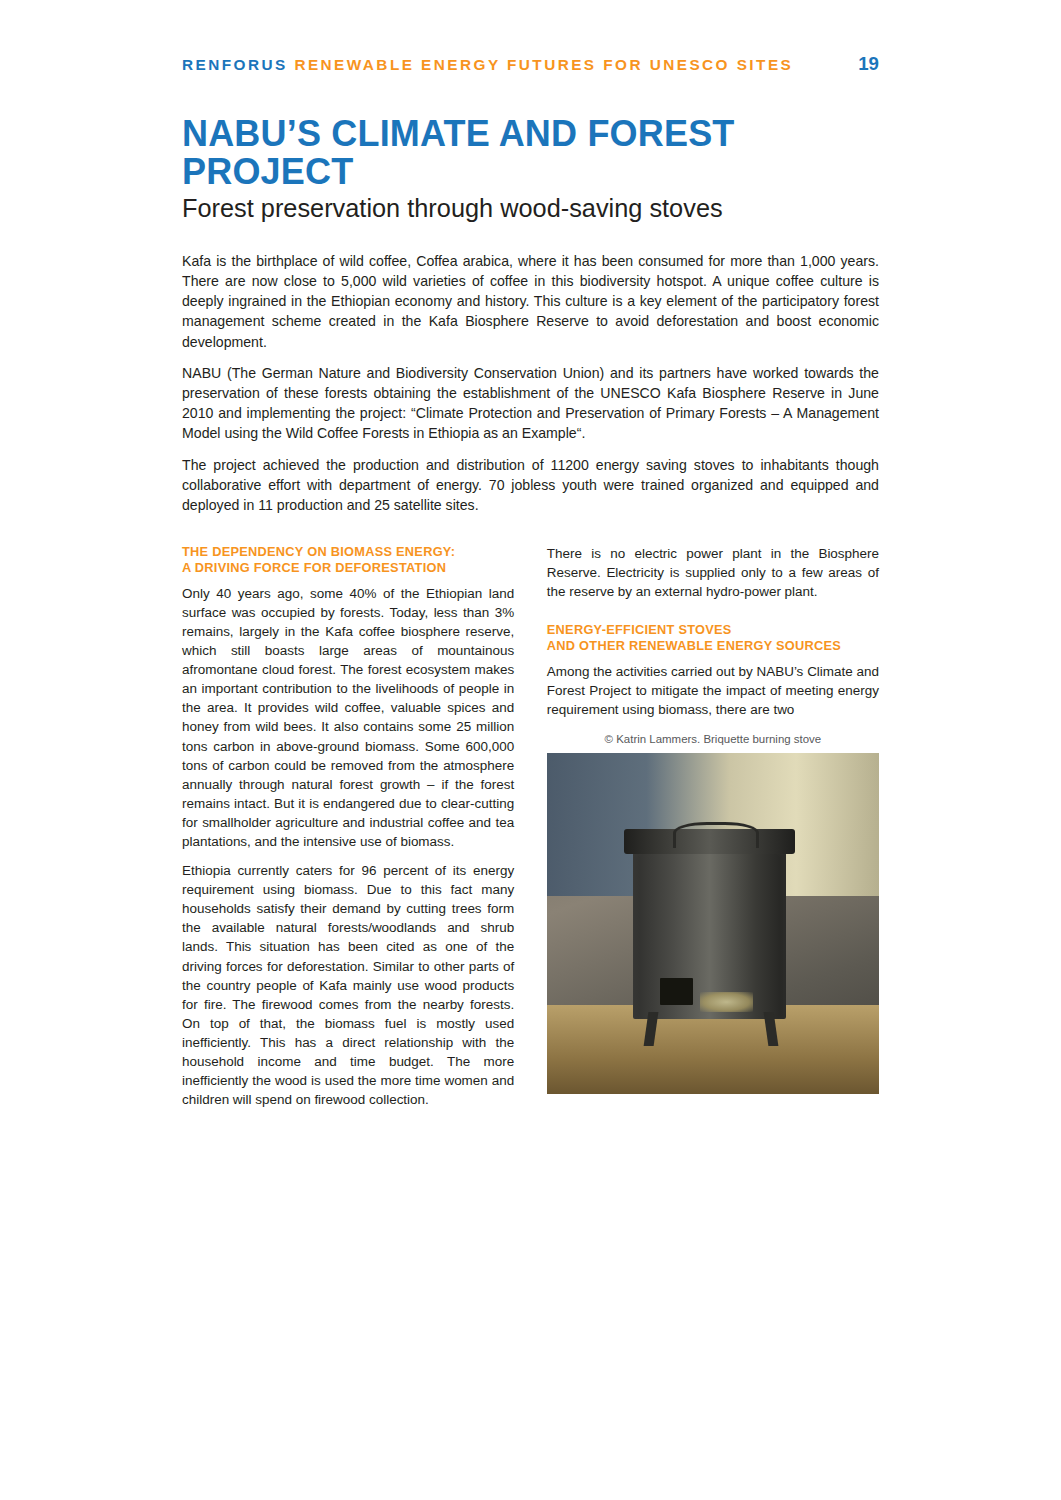RENFORUS RENEWABLE ENERGY FUTURES FOR UNESCO SITES
19
NABU’S CLIMATE AND FOREST PROJECT
Forest preservation through wood-saving stoves
Kafa is the birthplace of wild coffee, Coffea arabica, where it has been consumed for more than 1,000 years. There are now close to 5,000 wild varieties of coffee in this biodiversity hotspot. A unique coffee culture is deeply ingrained in the Ethiopian economy and history. This culture is a key element of the participatory forest management scheme created in the Kafa Biosphere Reserve to avoid deforestation and boost economic development.
NABU (The German Nature and Biodiversity Conservation Union) and its partners have worked towards the preservation of these forests obtaining the establishment of the UNESCO Kafa Biosphere Reserve in June 2010 and implementing the project: “Climate Protection and Preservation of Primary Forests – A Management Model using the Wild Coffee Forests in Ethiopia as an Example“.
The project achieved the production and distribution of 11200 energy saving stoves to inhabitants though collaborative effort with department of energy. 70 jobless youth were trained organized and equipped and deployed in 11 production and 25 satellite sites.
THE DEPENDENCY ON BIOMASS ENERGY:
A DRIVING FORCE FOR DEFORESTATION
Only 40 years ago, some 40% of the Ethiopian land surface was occupied by forests. Today, less than 3% remains, largely in the Kafa coffee biosphere reserve, which still boasts large areas of mountainous afromontane cloud forest. The forest ecosystem makes an important contribution to the livelihoods of people in the area. It provides wild coffee, valuable spices and honey from wild bees. It also contains some 25 million tons carbon in above-ground biomass. Some 600,000 tons of carbon could be removed from the atmosphere annually through natural forest growth – if the forest remains intact. But it is endangered due to clear-cutting for smallholder agriculture and industrial coffee and tea plantations, and the intensive use of biomass.
Ethiopia currently caters for 96 percent of its energy requirement using biomass. Due to this fact many households satisfy their demand by cutting trees form the available natural forests/woodlands and shrub lands. This situation has been cited as one of the driving forces for deforestation. Similar to other parts of the country people of Kafa mainly use wood products for fire. The firewood comes from the nearby forests. On top of that, the biomass fuel is mostly used inefficiently. This has a direct relationship with the household income and time budget. The more inefficiently the wood is used the more time women and children will spend on firewood collection.
There is no electric power plant in the Biosphere Reserve. Electricity is supplied only to a few areas of the reserve by an external hydro-power plant.
ENERGY-EFFICIENT STOVES
AND OTHER RENEWABLE ENERGY SOURCES
Among the activities carried out by NABU’s Climate and Forest Project to mitigate the impact of meeting energy requirement using biomass, there are two
© Katrin Lammers. Briquette burning stove